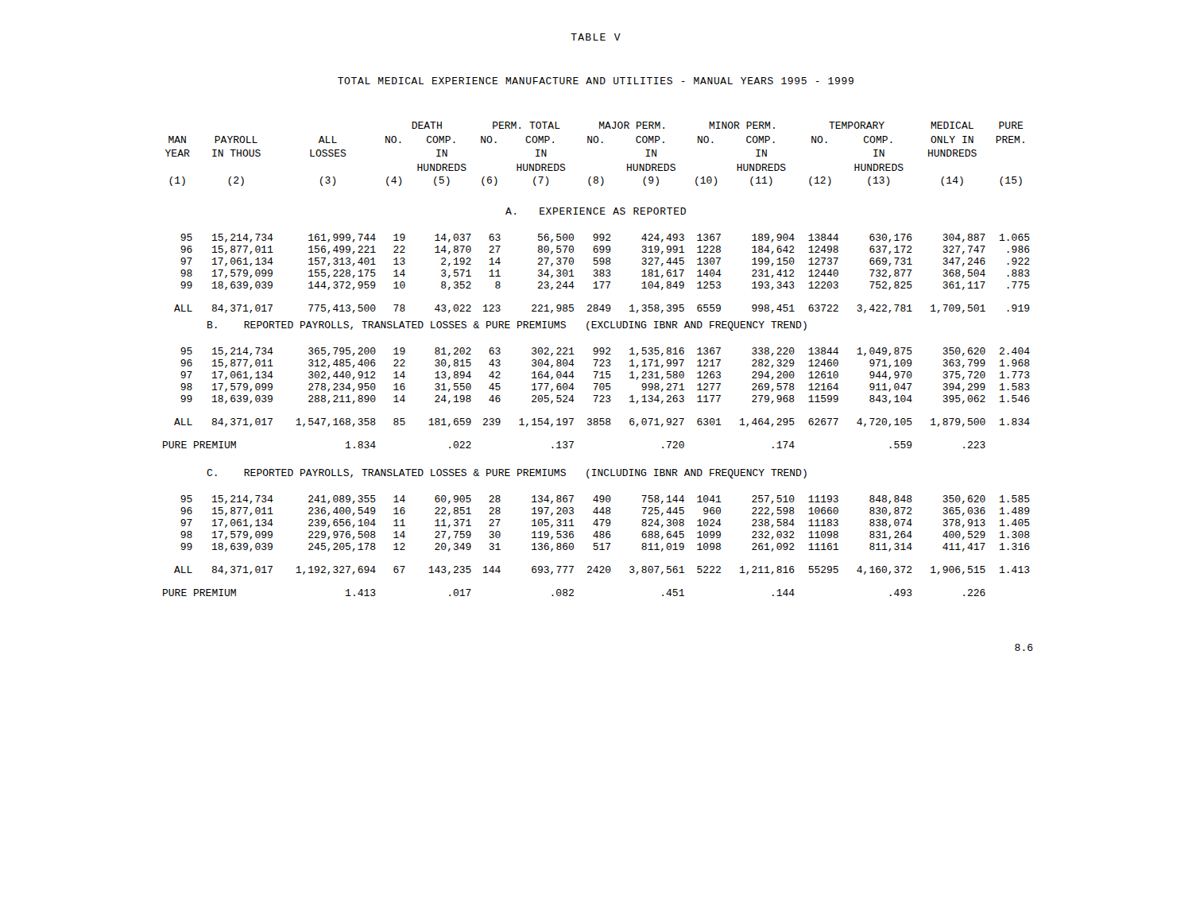TABLE V
TOTAL MEDICAL EXPERIENCE MANUFACTURE AND UTILITIES - MANUAL YEARS 1995 - 1999
| | | | DEATH | PERM. TOTAL | MAJOR PERM. | MINOR PERM. | TEMPORARY | MEDICAL | PURE |
| --- | --- | --- | --- | --- | --- | --- | --- | --- | --- |
| MAN | PAYROLL | ALL | NO. | COMP. | NO. | COMP. | NO. | COMP. | NO. | COMP. | NO. | COMP. | ONLY IN | PREM. |
| YEAR | IN THOUS | LOSSES | | IN | | IN | | IN | | IN | | IN | HUNDREDS | |
| | | | | HUNDREDS | | HUNDREDS | | HUNDREDS | | HUNDREDS | | HUNDREDS | | |
| (1) | (2) | (3) | (4) | (5) | (6) | (7) | (8) | (9) | (10) | (11) | (12) | (13) | (14) | (15) |
| A. EXPERIENCE AS REPORTED |
| 95 | 15,214,734 | 161,999,744 | 19 | 14,037 | 63 | 56,500 | 992 | 424,493 | 1367 | 189,904 | 13844 | 630,176 | 304,887 | 1.065 |
| 96 | 15,877,011 | 156,499,221 | 22 | 14,870 | 27 | 80,570 | 699 | 319,991 | 1228 | 184,642 | 12498 | 637,172 | 327,747 | .986 |
| 97 | 17,061,134 | 157,313,401 | 13 | 2,192 | 14 | 27,370 | 598 | 327,445 | 1307 | 199,150 | 12737 | 669,731 | 347,246 | .922 |
| 98 | 17,579,099 | 155,228,175 | 14 | 3,571 | 11 | 34,301 | 383 | 181,617 | 1404 | 231,412 | 12440 | 732,877 | 368,504 | .883 |
| 99 | 18,639,039 | 144,372,959 | 10 | 8,352 | 8 | 23,244 | 177 | 104,849 | 1253 | 193,343 | 12203 | 752,825 | 361,117 | .775 |
| ALL | 84,371,017 | 775,413,500 | 78 | 43,022 | 123 | 221,985 | 2849 | 1,358,395 | 6559 | 998,451 | 63722 | 3,422,781 | 1,709,501 | .919 |
| B. REPORTED PAYROLLS, TRANSLATED LOSSES & PURE PREMIUMS (EXCLUDING IBNR AND FREQUENCY TREND) |
| 95 | 15,214,734 | 365,795,200 | 19 | 81,202 | 63 | 302,221 | 992 | 1,535,816 | 1367 | 338,220 | 13844 | 1,049,875 | 350,620 | 2.404 |
| 96 | 15,877,011 | 312,485,406 | 22 | 30,815 | 43 | 304,804 | 723 | 1,171,997 | 1217 | 282,329 | 12460 | 971,109 | 363,799 | 1.968 |
| 97 | 17,061,134 | 302,440,912 | 14 | 13,894 | 42 | 164,044 | 715 | 1,231,580 | 1263 | 294,200 | 12610 | 944,970 | 375,720 | 1.773 |
| 98 | 17,579,099 | 278,234,950 | 16 | 31,550 | 45 | 177,604 | 705 | 998,271 | 1277 | 269,578 | 12164 | 911,047 | 394,299 | 1.583 |
| 99 | 18,639,039 | 288,211,890 | 14 | 24,198 | 46 | 205,524 | 723 | 1,134,263 | 1177 | 279,968 | 11599 | 843,104 | 395,062 | 1.546 |
| ALL | 84,371,017 | 1,547,168,358 | 85 | 181,659 | 239 | 1,154,197 | 3858 | 6,071,927 | 6301 | 1,464,295 | 62677 | 4,720,105 | 1,879,500 | 1.834 |
| PURE PREMIUM | 1.834 | | .022 | | .137 | | .720 | | .174 | | .559 | .223 | |
| C. REPORTED PAYROLLS, TRANSLATED LOSSES & PURE PREMIUMS (INCLUDING IBNR AND FREQUENCY TREND) |
| 95 | 15,214,734 | 241,089,355 | 14 | 60,905 | 28 | 134,867 | 490 | 758,144 | 1041 | 257,510 | 11193 | 848,848 | 350,620 | 1.585 |
| 96 | 15,877,011 | 236,400,549 | 16 | 22,851 | 28 | 197,203 | 448 | 725,445 | 960 | 222,598 | 10660 | 830,872 | 365,036 | 1.489 |
| 97 | 17,061,134 | 239,656,104 | 11 | 11,371 | 27 | 105,311 | 479 | 824,308 | 1024 | 238,584 | 11183 | 838,074 | 378,913 | 1.405 |
| 98 | 17,579,099 | 229,976,508 | 14 | 27,759 | 30 | 119,536 | 486 | 688,645 | 1099 | 232,032 | 11098 | 831,264 | 400,529 | 1.308 |
| 99 | 18,639,039 | 245,205,178 | 12 | 20,349 | 31 | 136,860 | 517 | 811,019 | 1098 | 261,092 | 11161 | 811,314 | 411,417 | 1.316 |
| ALL | 84,371,017 | 1,192,327,694 | 67 | 143,235 | 144 | 693,777 | 2420 | 3,807,561 | 5222 | 1,211,816 | 55295 | 4,160,372 | 1,906,515 | 1.413 |
| PURE PREMIUM | 1.413 | | .017 | | .082 | | .451 | | .144 | | .493 | .226 | |
8.6